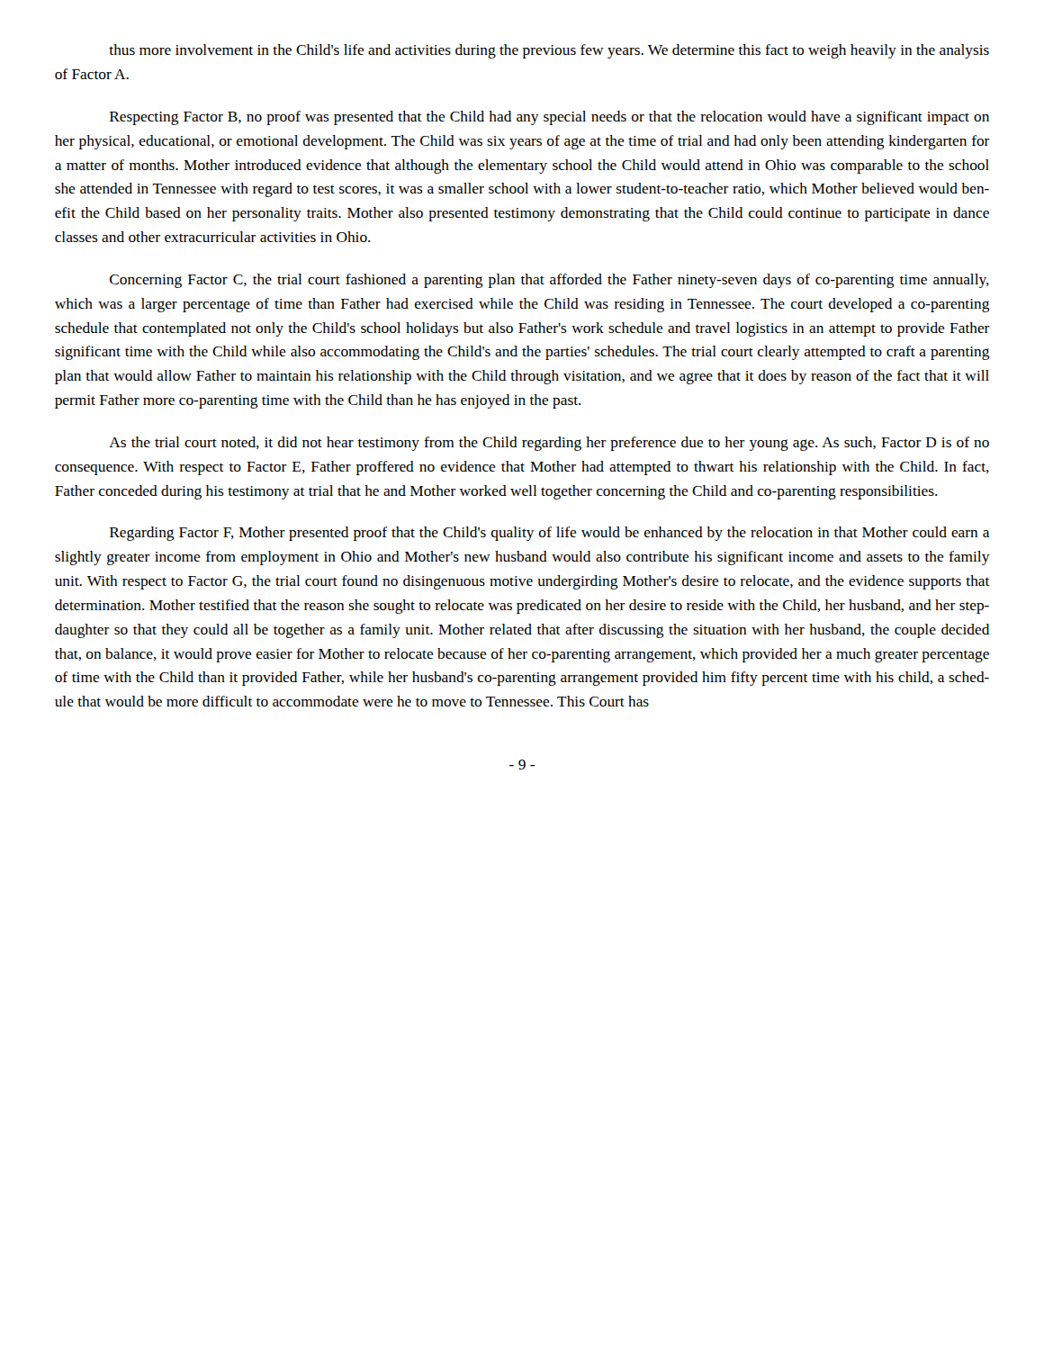thus more involvement in the Child's life and activities during the previous few years. We determine this fact to weigh heavily in the analysis of Factor A.
Respecting Factor B, no proof was presented that the Child had any special needs or that the relocation would have a significant impact on her physical, educational, or emotional development. The Child was six years of age at the time of trial and had only been attending kindergarten for a matter of months. Mother introduced evidence that although the elementary school the Child would attend in Ohio was comparable to the school she attended in Tennessee with regard to test scores, it was a smaller school with a lower student-to-teacher ratio, which Mother believed would benefit the Child based on her personality traits. Mother also presented testimony demonstrating that the Child could continue to participate in dance classes and other extracurricular activities in Ohio.
Concerning Factor C, the trial court fashioned a parenting plan that afforded the Father ninety-seven days of co-parenting time annually, which was a larger percentage of time than Father had exercised while the Child was residing in Tennessee. The court developed a co-parenting schedule that contemplated not only the Child's school holidays but also Father's work schedule and travel logistics in an attempt to provide Father significant time with the Child while also accommodating the Child's and the parties' schedules. The trial court clearly attempted to craft a parenting plan that would allow Father to maintain his relationship with the Child through visitation, and we agree that it does by reason of the fact that it will permit Father more co-parenting time with the Child than he has enjoyed in the past.
As the trial court noted, it did not hear testimony from the Child regarding her preference due to her young age. As such, Factor D is of no consequence. With respect to Factor E, Father proffered no evidence that Mother had attempted to thwart his relationship with the Child. In fact, Father conceded during his testimony at trial that he and Mother worked well together concerning the Child and co-parenting responsibilities.
Regarding Factor F, Mother presented proof that the Child's quality of life would be enhanced by the relocation in that Mother could earn a slightly greater income from employment in Ohio and Mother's new husband would also contribute his significant income and assets to the family unit. With respect to Factor G, the trial court found no disingenuous motive undergirding Mother's desire to relocate, and the evidence supports that determination. Mother testified that the reason she sought to relocate was predicated on her desire to reside with the Child, her husband, and her stepdaughter so that they could all be together as a family unit. Mother related that after discussing the situation with her husband, the couple decided that, on balance, it would prove easier for Mother to relocate because of her co-parenting arrangement, which provided her a much greater percentage of time with the Child than it provided Father, while her husband's co-parenting arrangement provided him fifty percent time with his child, a schedule that would be more difficult to accommodate were he to move to Tennessee. This Court has
- 9 -